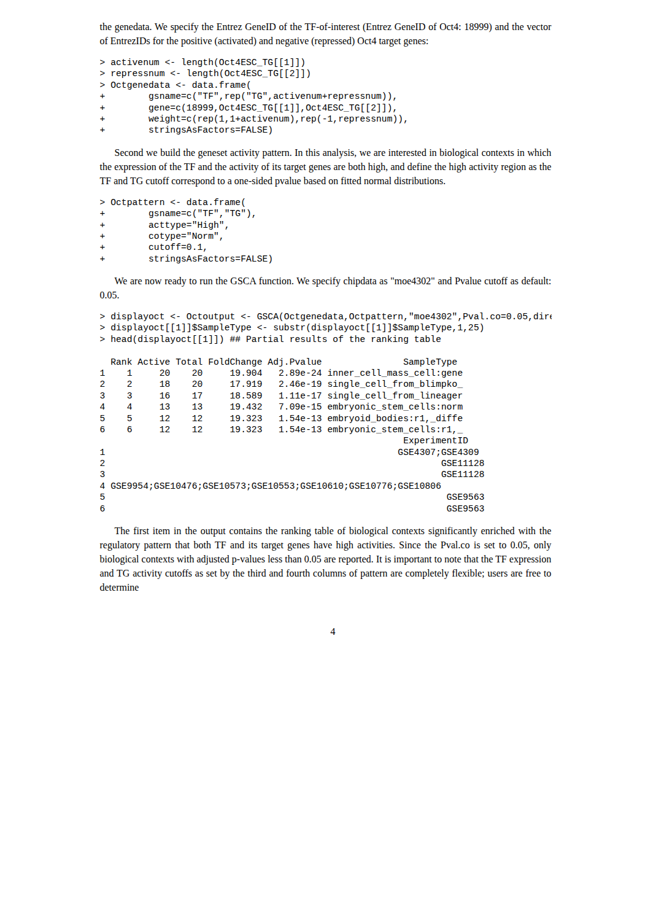the genedata. We specify the Entrez GeneID of the TF-of-interest (Entrez GeneID of Oct4: 18999) and the vector of EntrezIDs for the positive (activated) and negative (repressed) Oct4 target genes:
> activenum <- length(Oct4ESC_TG[[1]])
> repressnum <- length(Oct4ESC_TG[[2]])
> Octgenedata <- data.frame(
+        gsname=c("TF",rep("TG",activenum+repressnum)),
+        gene=c(18999,Oct4ESC_TG[[1]],Oct4ESC_TG[[2]]),
+        weight=c(rep(1,1+activenum),rep(-1,repressnum)),
+        stringsAsFactors=FALSE)
Second we build the geneset activity pattern. In this analysis, we are interested in biological contexts in which the expression of the TF and the activity of its target genes are both high, and define the high activity region as the TF and TG cutoff correspond to a one-sided pvalue based on fitted normal distributions.
> Octpattern <- data.frame(
+        gsname=c("TF","TG"),
+        acttype="High",
+        cotype="Norm",
+        cutoff=0.1,
+        stringsAsFactors=FALSE)
We are now ready to run the GSCA function. We specify chipdata as "moe4302" and Pvalue cutoff as default: 0.05.
> displayoct <- Octoutput <- GSCA(Octgenedata,Octpattern,"moe4302",Pval.co=0.05,directory=
> displayoct[[1]]$SampleType <- substr(displayoct[[1]]$SampleType,1,25)
> head(displayoct[[1]]) ## Partial results of the ranking table

  Rank Active Total FoldChange Adj.Pvalue               SampleType
1    1     20    20     19.904   2.89e-24 inner_cell_mass_cell:gene
2    2     18    20     17.919   2.46e-19 single_cell_from_blimpko_
3    3     16    17     18.589   1.11e-17 single_cell_from_lineager
4    4     13    13     19.432   7.09e-15 embryonic_stem_cells:norm
5    5     12    12     19.323   1.54e-13 embryoid_bodies:r1,_diffe
6    6     12    12     19.323   1.54e-13 embryonic_stem_cells:r1,_
                                                        ExperimentID
1                                                      GSE4307;GSE4309
2                                                              GSE11128
3                                                              GSE11128
4 GSE9954;GSE10476;GSE10573;GSE10553;GSE10610;GSE10776;GSE10806
5                                                               GSE9563
6                                                               GSE9563
The first item in the output contains the ranking table of biological contexts significantly enriched with the regulatory pattern that both TF and its target genes have high activities. Since the Pval.co is set to 0.05, only biological contexts with adjusted p-values less than 0.05 are reported. It is important to note that the TF expression and TG activity cutoffs as set by the third and fourth columns of pattern are completely flexible; users are free to determine
4